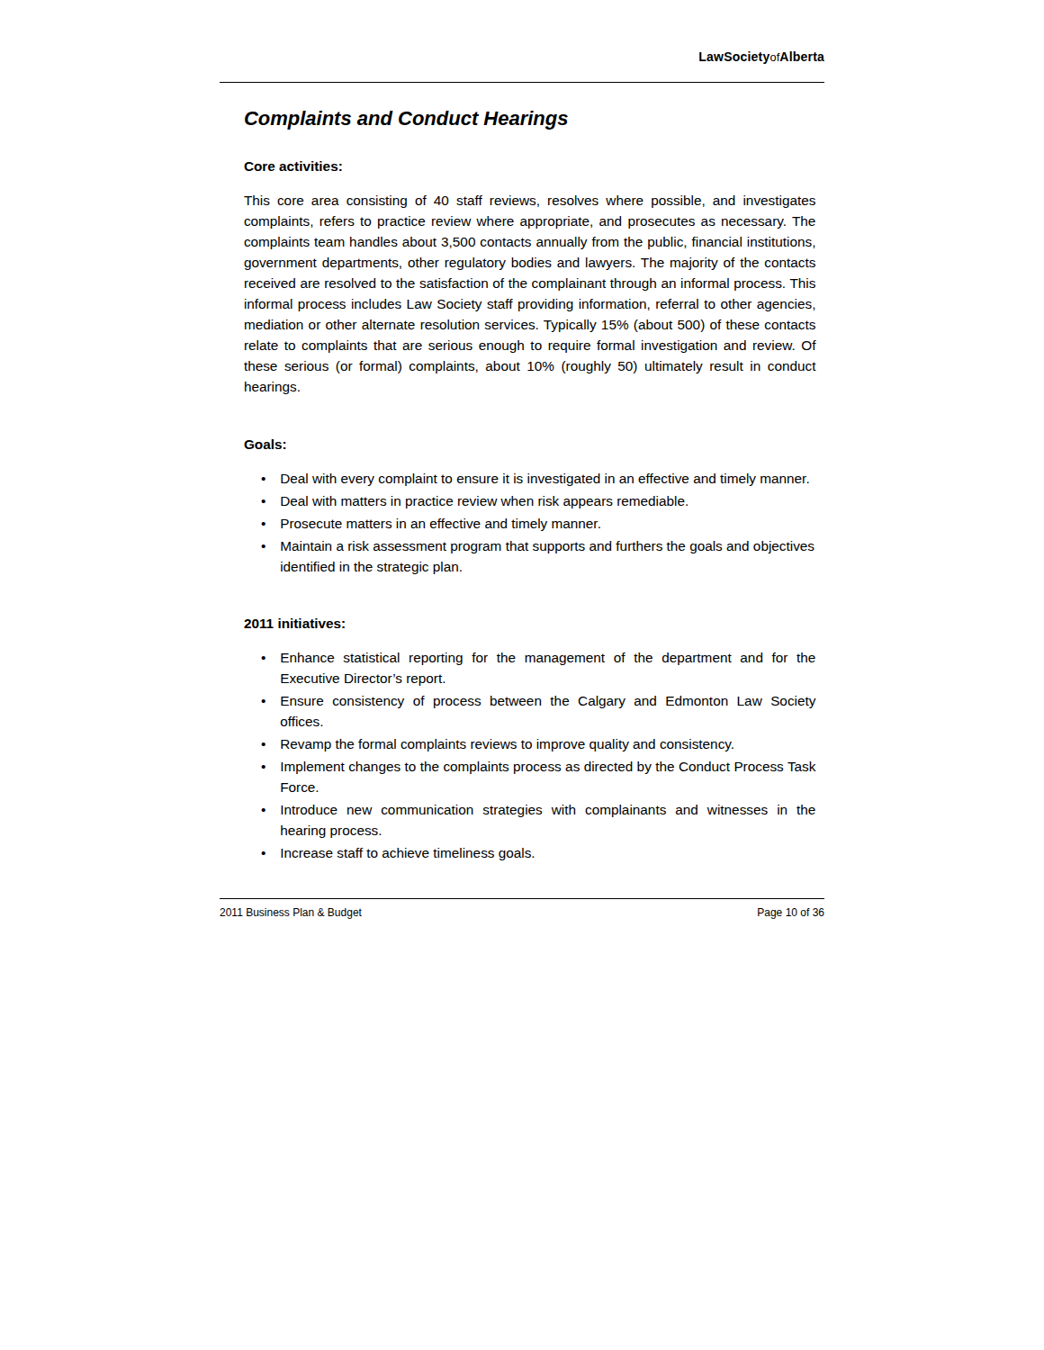LawSocietyof Alberta
Complaints and Conduct Hearings
Core activities:
This core area consisting of 40 staff reviews, resolves where possible, and investigates complaints, refers to practice review where appropriate, and prosecutes as necessary. The complaints team handles about 3,500 contacts annually from the public, financial institutions, government departments, other regulatory bodies and lawyers. The majority of the contacts received are resolved to the satisfaction of the complainant through an informal process. This informal process includes Law Society staff providing information, referral to other agencies, mediation or other alternate resolution services. Typically 15% (about 500) of these contacts relate to complaints that are serious enough to require formal investigation and review. Of these serious (or formal) complaints, about 10% (roughly 50) ultimately result in conduct hearings.
Goals:
Deal with every complaint to ensure it is investigated in an effective and timely manner.
Deal with matters in practice review when risk appears remediable.
Prosecute matters in an effective and timely manner.
Maintain a risk assessment program that supports and furthers the goals and objectives identified in the strategic plan.
2011 initiatives:
Enhance statistical reporting for the management of the department and for the Executive Director’s report.
Ensure consistency of process between the Calgary and Edmonton Law Society offices.
Revamp the formal complaints reviews to improve quality and consistency.
Implement changes to the complaints process as directed by the Conduct Process Task Force.
Introduce new communication strategies with complainants and witnesses in the hearing process.
Increase staff to achieve timeliness goals.
2011 Business Plan & Budget Page 10 of 36